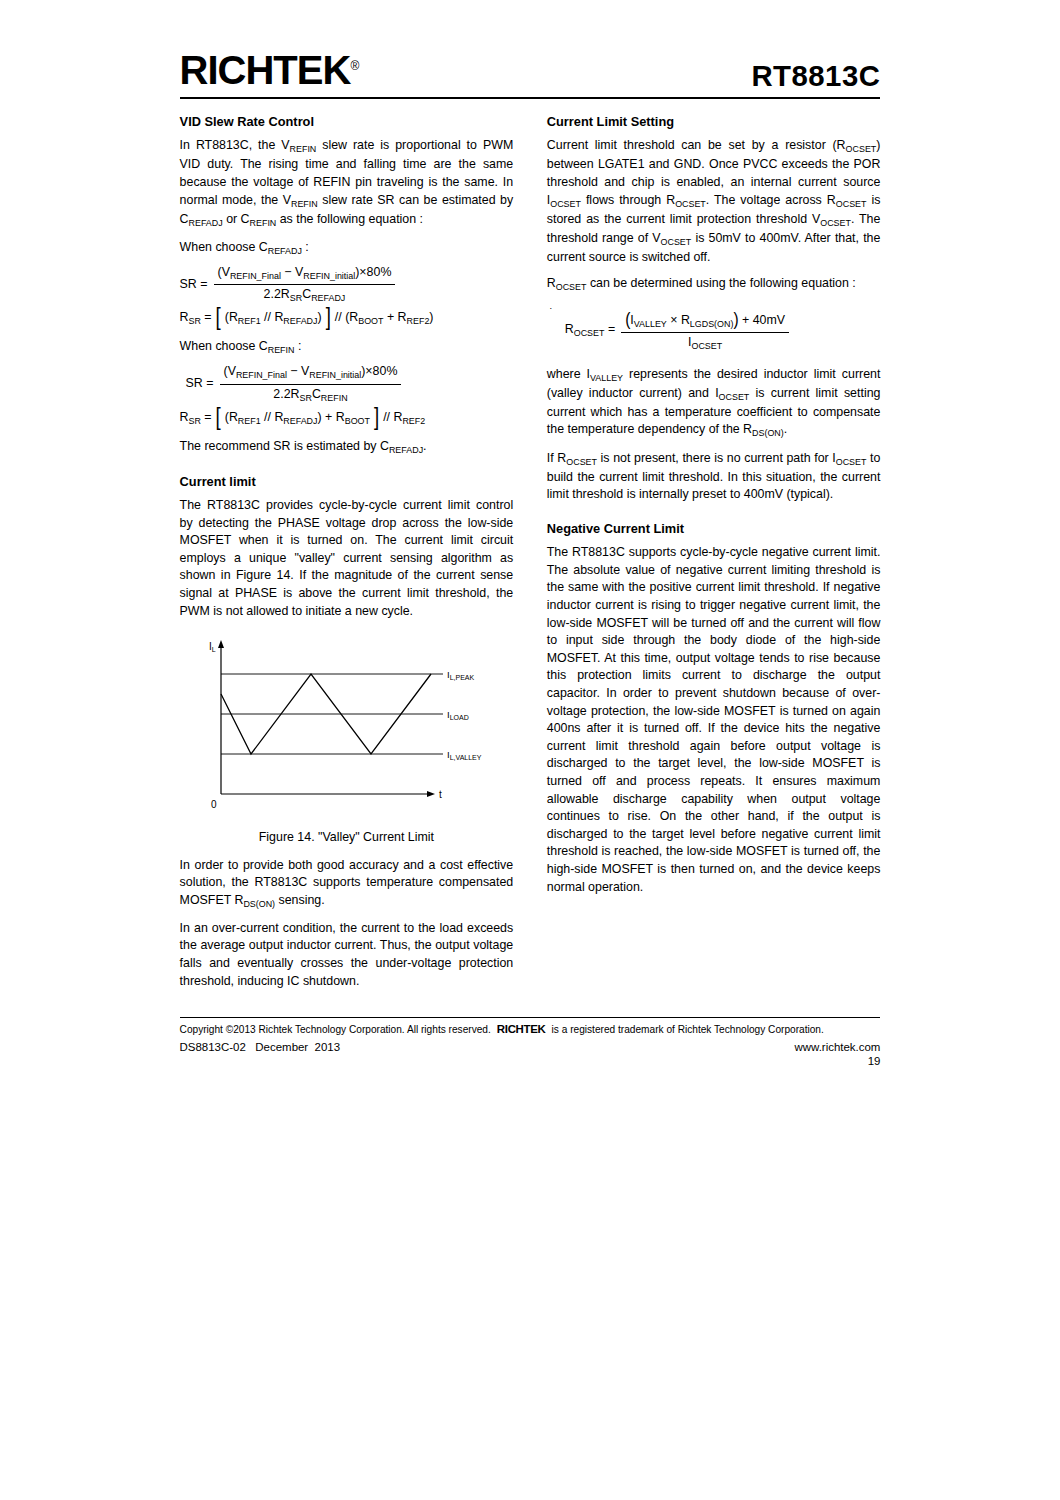RICHTEK®
RT8813C
VID Slew Rate Control
In RT8813C, the VREFIN slew rate is proportional to PWM VID duty. The rising time and falling time are the same because the voltage of REFIN pin traveling is the same. In normal mode, the VREFIN slew rate SR can be estimated by CREFADJ or CREFIN as the following equation :
When choose CREFADJ :
SR = (VREFIN_Final − VREFIN_initial)×80% 2.2RSRCREFADJ
RSR = [(RREF1 // RREFADJ)]// (RBOOT + RREF2)
When choose CREFIN :
SR = (VREFIN_Final − VREFIN_initial)×80% 2.2RSRCREFIN
RSR = [(RREF1 // RREFADJ) + RBOOT]// RREF2
The recommend SR is estimated by CREFADJ.
Current limit
The RT8813C provides cycle-by-cycle current limit control by detecting the PHASE voltage drop across the low-side MOSFET when it is turned on. The current limit circuit employs a unique "valley" current sensing algorithm as shown in Figure 14. If the magnitude of the current sense signal at PHASE is above the current limit threshold, the PWM is not allowed to initiate a new cycle.
IL t 0 IL,PEAK ILOAD IL,VALLEY
Figure 14. "Valley" Current Limit
In order to provide both good accuracy and a cost effective solution, the RT8813C supports temperature compensated MOSFET RDS(ON) sensing.
In an over-current condition, the current to the load exceeds the average output inductor current. Thus, the output voltage falls and eventually crosses the under-voltage protection threshold, inducing IC shutdown.
Current Limit Setting
Current limit threshold can be set by a resistor (ROCSET) between LGATE1 and GND. Once PVCC exceeds the POR threshold and chip is enabled, an internal current source IOCSET flows through ROCSET. The voltage across ROCSET is stored as the current limit protection threshold VOCSET. The threshold range of VOCSET is 50mV to 400mV. After that, the current source is switched off.
ROCSET can be determined using the following equation :
.
ROCSET = (IVALLEY × RLGDS(ON)) + 40mV IOCSET
where IVALLEY represents the desired inductor limit current (valley inductor current) and IOCSET is current limit setting current which has a temperature coefficient to compensate the temperature dependency of the RDS(ON).
If ROCSET is not present, there is no current path for IOCSET to build the current limit threshold. In this situation, the current limit threshold is internally preset to 400mV (typical).
Negative Current Limit
The RT8813C supports cycle-by-cycle negative current limit. The absolute value of negative current limiting threshold is the same with the positive current limit threshold. If negative inductor current is rising to trigger negative current limit, the low-side MOSFET will be turned off and the current will flow to input side through the body diode of the high-side MOSFET. At this time, output voltage tends to rise because this protection limits current to discharge the output capacitor. In order to prevent shutdown because of over-voltage protection, the low-side MOSFET is turned on again 400ns after it is turned off. If the device hits the negative current limit threshold again before output voltage is discharged to the target level, the low-side MOSFET is turned off and process repeats. It ensures maximum allowable discharge capability when output voltage continues to rise. On the other hand, if the output is discharged to the target level before negative current limit threshold is reached, the low-side MOSFET is turned off, the high-side MOSFET is then turned on, and the device keeps normal operation.
Copyright ©2013 Richtek Technology Corporation. All rights reserved. RICHTEK is a registered trademark of Richtek Technology Corporation.
DS8813C-02 December 2013 www.richtek.com
19